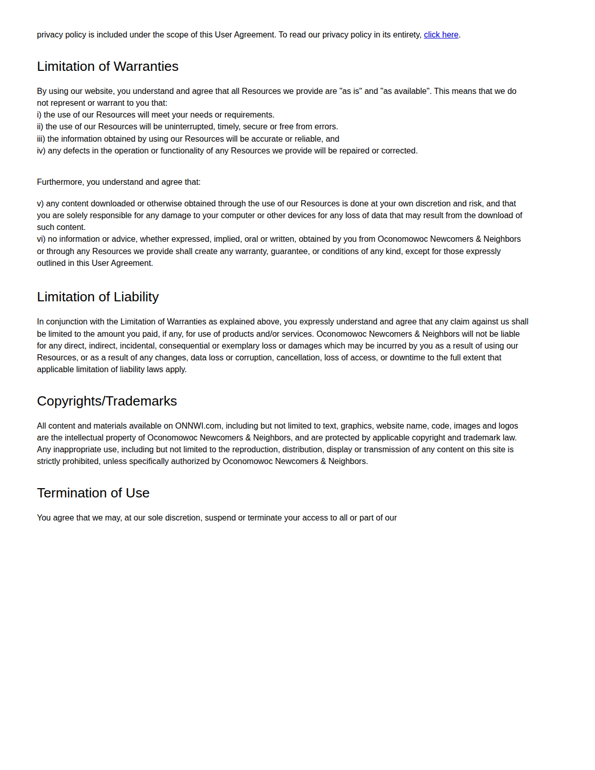privacy policy is included under the scope of this User Agreement. To read our privacy policy in its entirety, click here.
Limitation of Warranties
By using our website, you understand and agree that all Resources we provide are "as is" and "as available". This means that we do not represent or warrant to you that:
i) the use of our Resources will meet your needs or requirements.
ii) the use of our Resources will be uninterrupted, timely, secure or free from errors.
iii) the information obtained by using our Resources will be accurate or reliable, and
iv) any defects in the operation or functionality of any Resources we provide will be repaired or corrected.
Furthermore, you understand and agree that:
v) any content downloaded or otherwise obtained through the use of our Resources is done at your own discretion and risk, and that you are solely responsible for any damage to your computer or other devices for any loss of data that may result from the download of such content.
vi) no information or advice, whether expressed, implied, oral or written, obtained by you from Oconomowoc Newcomers & Neighbors or through any Resources we provide shall create any warranty, guarantee, or conditions of any kind, except for those expressly outlined in this User Agreement.
Limitation of Liability
In conjunction with the Limitation of Warranties as explained above, you expressly understand and agree that any claim against us shall be limited to the amount you paid, if any, for use of products and/or services. Oconomowoc Newcomers & Neighbors will not be liable for any direct, indirect, incidental, consequential or exemplary loss or damages which may be incurred by you as a result of using our Resources, or as a result of any changes, data loss or corruption, cancellation, loss of access, or downtime to the full extent that applicable limitation of liability laws apply.
Copyrights/Trademarks
All content and materials available on ONNWI.com, including but not limited to text, graphics, website name, code, images and logos are the intellectual property of Oconomowoc Newcomers & Neighbors, and are protected by applicable copyright and trademark law. Any inappropriate use, including but not limited to the reproduction, distribution, display or transmission of any content on this site is strictly prohibited, unless specifically authorized by Oconomowoc Newcomers & Neighbors.
Termination of Use
You agree that we may, at our sole discretion, suspend or terminate your access to all or part of our